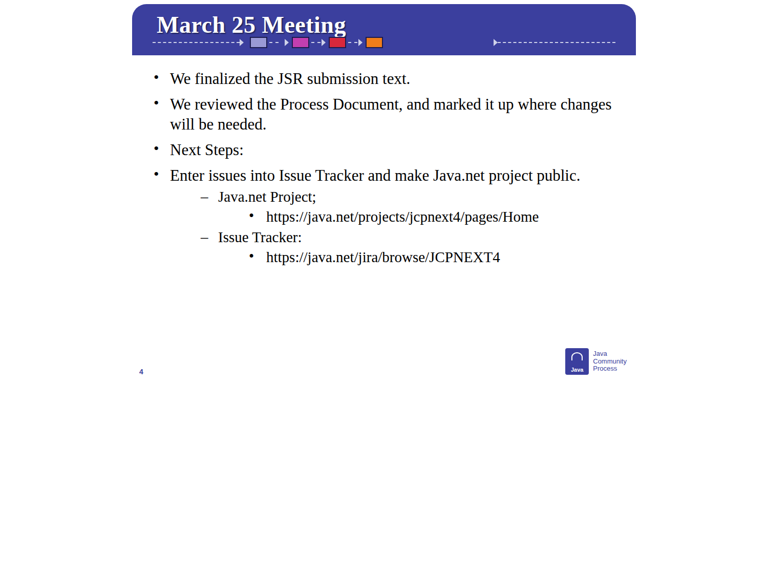March 25 Meeting
We finalized the JSR submission text.
We reviewed the Process Document, and marked it up where changes will be needed.
Next Steps:
Enter issues into Issue Tracker and make Java.net project public.
Java.net Project;
https://java.net/projects/jcpnext4/pages/Home
Issue Tracker:
https://java.net/jira/browse/JCPNEXT4
4
Java
Java
Community
Process